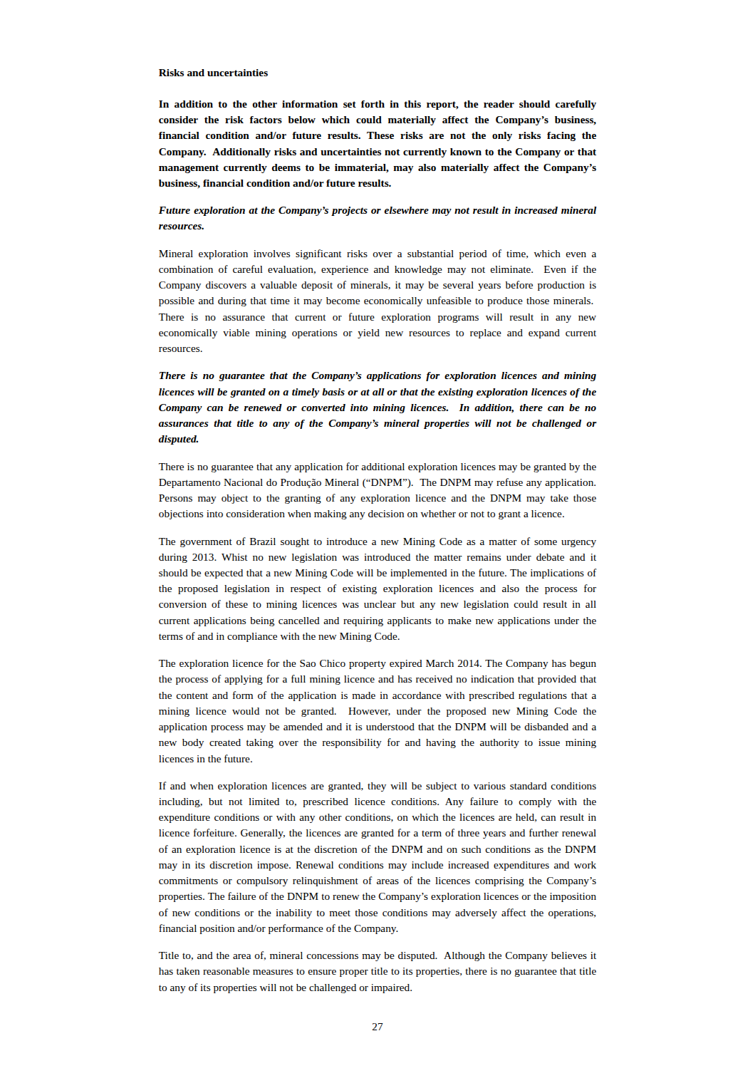Risks and uncertainties
In addition to the other information set forth in this report, the reader should carefully consider the risk factors below which could materially affect the Company’s business, financial condition and/or future results. These risks are not the only risks facing the Company. Additionally risks and uncertainties not currently known to the Company or that management currently deems to be immaterial, may also materially affect the Company’s business, financial condition and/or future results.
Future exploration at the Company’s projects or elsewhere may not result in increased mineral resources.
Mineral exploration involves significant risks over a substantial period of time, which even a combination of careful evaluation, experience and knowledge may not eliminate. Even if the Company discovers a valuable deposit of minerals, it may be several years before production is possible and during that time it may become economically unfeasible to produce those minerals. There is no assurance that current or future exploration programs will result in any new economically viable mining operations or yield new resources to replace and expand current resources.
There is no guarantee that the Company’s applications for exploration licences and mining licences will be granted on a timely basis or at all or that the existing exploration licences of the Company can be renewed or converted into mining licences. In addition, there can be no assurances that title to any of the Company’s mineral properties will not be challenged or disputed.
There is no guarantee that any application for additional exploration licences may be granted by the Departamento Nacional do Produção Mineral (“DNPM”). The DNPM may refuse any application. Persons may object to the granting of any exploration licence and the DNPM may take those objections into consideration when making any decision on whether or not to grant a licence.
The government of Brazil sought to introduce a new Mining Code as a matter of some urgency during 2013. Whist no new legislation was introduced the matter remains under debate and it should be expected that a new Mining Code will be implemented in the future. The implications of the proposed legislation in respect of existing exploration licences and also the process for conversion of these to mining licences was unclear but any new legislation could result in all current applications being cancelled and requiring applicants to make new applications under the terms of and in compliance with the new Mining Code.
The exploration licence for the Sao Chico property expired March 2014. The Company has begun the process of applying for a full mining licence and has received no indication that provided that the content and form of the application is made in accordance with prescribed regulations that a mining licence would not be granted. However, under the proposed new Mining Code the application process may be amended and it is understood that the DNPM will be disbanded and a new body created taking over the responsibility for and having the authority to issue mining licences in the future.
If and when exploration licences are granted, they will be subject to various standard conditions including, but not limited to, prescribed licence conditions. Any failure to comply with the expenditure conditions or with any other conditions, on which the licences are held, can result in licence forfeiture. Generally, the licences are granted for a term of three years and further renewal of an exploration licence is at the discretion of the DNPM and on such conditions as the DNPM may in its discretion impose. Renewal conditions may include increased expenditures and work commitments or compulsory relinquishment of areas of the licences comprising the Company’s properties. The failure of the DNPM to renew the Company’s exploration licences or the imposition of new conditions or the inability to meet those conditions may adversely affect the operations, financial position and/or performance of the Company.
Title to, and the area of, mineral concessions may be disputed. Although the Company believes it has taken reasonable measures to ensure proper title to its properties, there is no guarantee that title to any of its properties will not be challenged or impaired.
27